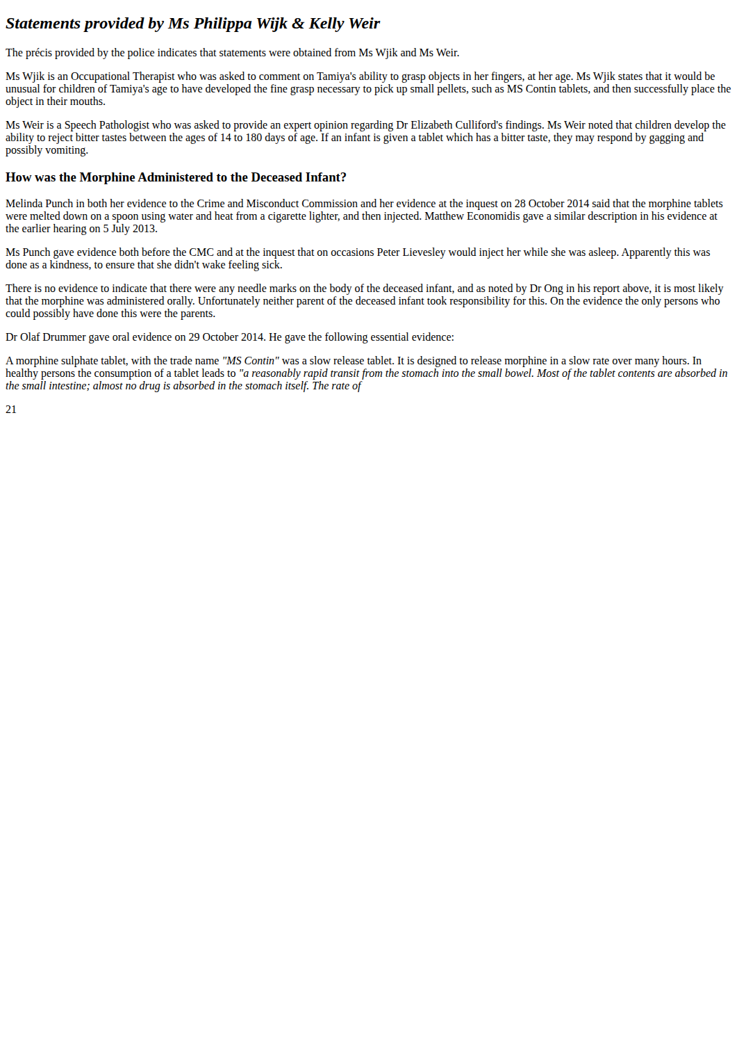Statements provided by Ms Philippa Wijk & Kelly Weir
The précis provided by the police indicates that statements were obtained from Ms Wjik and Ms Weir.
Ms Wjik is an Occupational Therapist who was asked to comment on Tamiya's ability to grasp objects in her fingers, at her age. Ms Wjik states that it would be unusual for children of Tamiya's age to have developed the fine grasp necessary to pick up small pellets, such as MS Contin tablets, and then successfully place the object in their mouths.
Ms Weir is a Speech Pathologist who was asked to provide an expert opinion regarding Dr Elizabeth Culliford's findings. Ms Weir noted that children develop the ability to reject bitter tastes between the ages of 14 to 180 days of age. If an infant is given a tablet which has a bitter taste, they may respond by gagging and possibly vomiting.
How was the Morphine Administered to the Deceased Infant?
Melinda Punch in both her evidence to the Crime and Misconduct Commission and her evidence at the inquest on 28 October 2014 said that the morphine tablets were melted down on a spoon using water and heat from a cigarette lighter, and then injected. Matthew Economidis gave a similar description in his evidence at the earlier hearing on 5 July 2013.
Ms Punch gave evidence both before the CMC and at the inquest that on occasions Peter Lievesley would inject her while she was asleep. Apparently this was done as a kindness, to ensure that she didn't wake feeling sick.
There is no evidence to indicate that there were any needle marks on the body of the deceased infant, and as noted by Dr Ong in his report above, it is most likely that the morphine was administered orally. Unfortunately neither parent of the deceased infant took responsibility for this. On the evidence the only persons who could possibly have done this were the parents.
Dr Olaf Drummer gave oral evidence on 29 October 2014. He gave the following essential evidence:
A morphine sulphate tablet, with the trade name "MS Contin" was a slow release tablet. It is designed to release morphine in a slow rate over many hours. In healthy persons the consumption of a tablet leads to "a reasonably rapid transit from the stomach into the small bowel. Most of the tablet contents are absorbed in the small intestine; almost no drug is absorbed in the stomach itself. The rate of
21